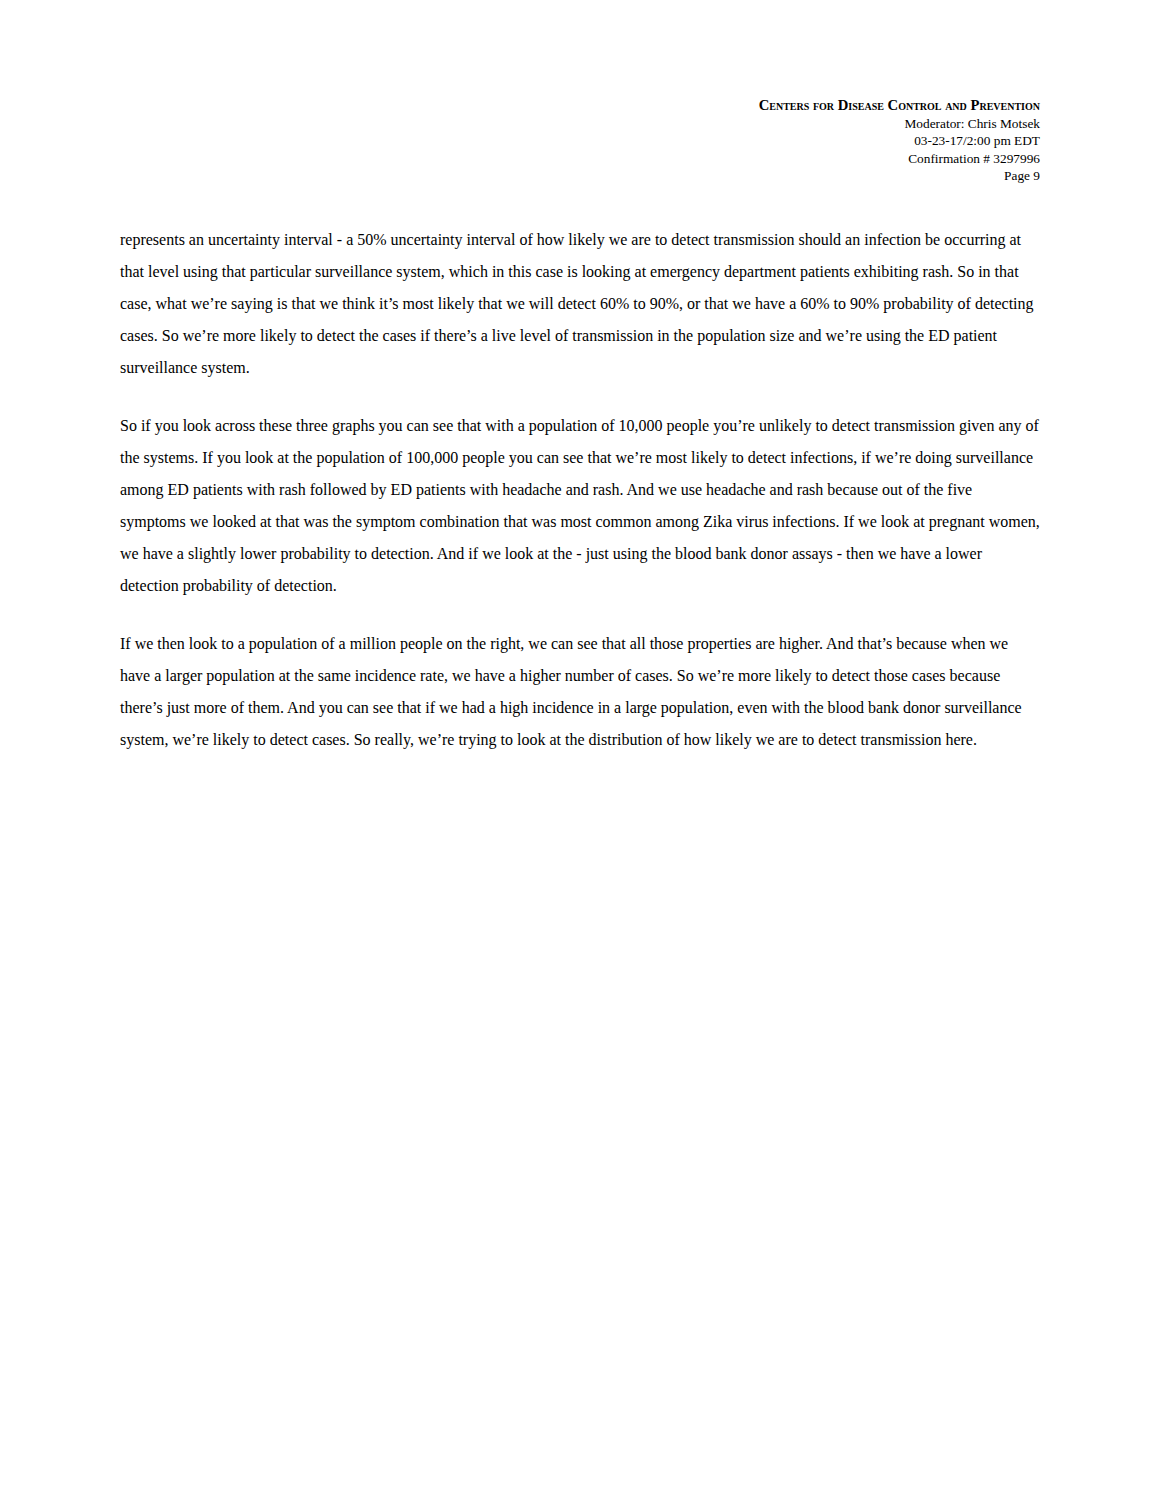Centers for Disease Control and Prevention
Moderator: Chris Motsek
03-23-17/2:00 pm EDT
Confirmation # 3297996
Page 9
represents an uncertainty interval - a 50% uncertainty interval of how likely we are to detect transmission should an infection be occurring at that level using that particular surveillance system, which in this case is looking at emergency department patients exhibiting rash. So in that case, what we’re saying is that we think it’s most likely that we will detect 60% to 90%, or that we have a 60% to 90% probability of detecting cases. So we’re more likely to detect the cases if there’s a live level of transmission in the population size and we’re using the ED patient surveillance system.
So if you look across these three graphs you can see that with a population of 10,000 people you’re unlikely to detect transmission given any of the systems. If you look at the population of 100,000 people you can see that we’re most likely to detect infections, if we’re doing surveillance among ED patients with rash followed by ED patients with headache and rash. And we use headache and rash because out of the five symptoms we looked at that was the symptom combination that was most common among Zika virus infections. If we look at pregnant women, we have a slightly lower probability to detection. And if we look at the - just using the blood bank donor assays - then we have a lower detection probability of detection.
If we then look to a population of a million people on the right, we can see that all those properties are higher. And that’s because when we have a larger population at the same incidence rate, we have a higher number of cases. So we’re more likely to detect those cases because there’s just more of them. And you can see that if we had a high incidence in a large population, even with the blood bank donor surveillance system, we’re likely to detect cases. So really, we’re trying to look at the distribution of how likely we are to detect transmission here.